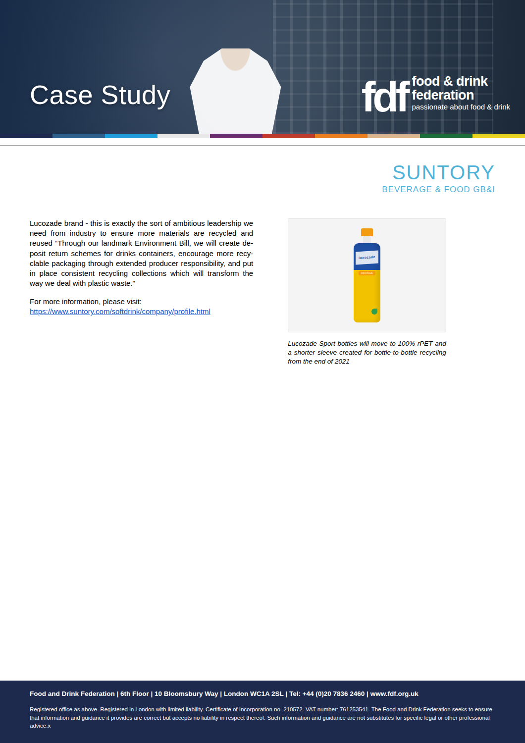Case Study
fdf food & drink federation passionate about food & drink
SUNTORY
BEVERAGE & FOOD GB&I
Lucozade brand - this is exactly the sort of ambitious leadership we need from industry to ensure more materials are recycled and reused “Through our landmark Environment Bill, we will create deposit return schemes for drinks containers, encourage more recyclable packaging through extended producer responsibility, and put in place consistent recycling collections which will transform the way we deal with plastic waste.”
For more information, please visit:
https://www.suntory.com/softdrink/company/profile.html
lucozade ORANGE
Lucozade Sport bottles will move to 100% rPET and a shorter sleeve created for bottle-to-bottle recycling from the end of 2021
Food and Drink Federation | 6th Floor | 10 Bloomsbury Way | London WC1A 2SL | Tel: +44 (0)20 7836 2460 | www.fdf.org.uk
Registered office as above. Registered in London with limited liability. Certificate of Incorporation no. 210572. VAT number: 761253541. The Food and Drink Federation seeks to ensure that information and guidance it provides are correct but accepts no liability in respect thereof. Such information and guidance are not substitutes for specific legal or other professional advice.x